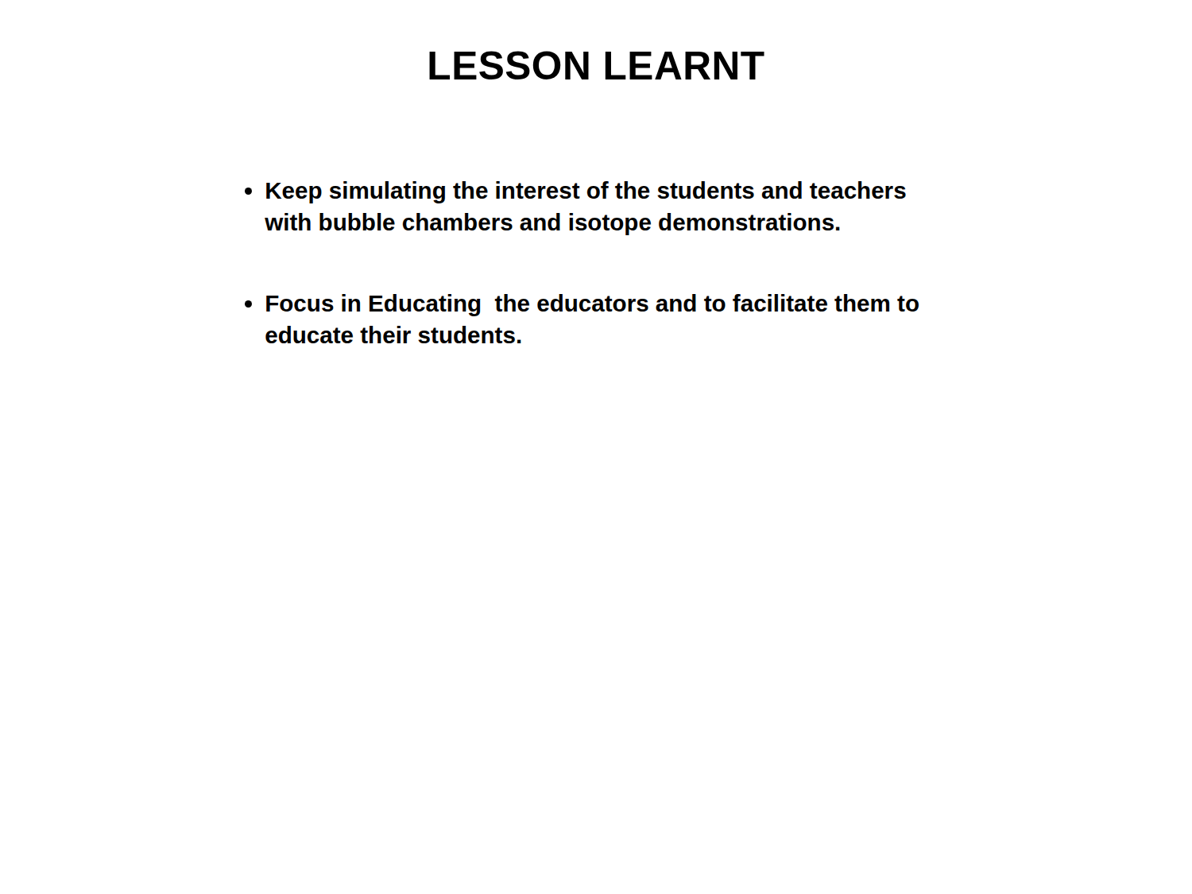LESSON LEARNT
Keep simulating the interest of the students and teachers with bubble chambers and isotope demonstrations.
Focus in Educating the educators and to facilitate them to educate their students.